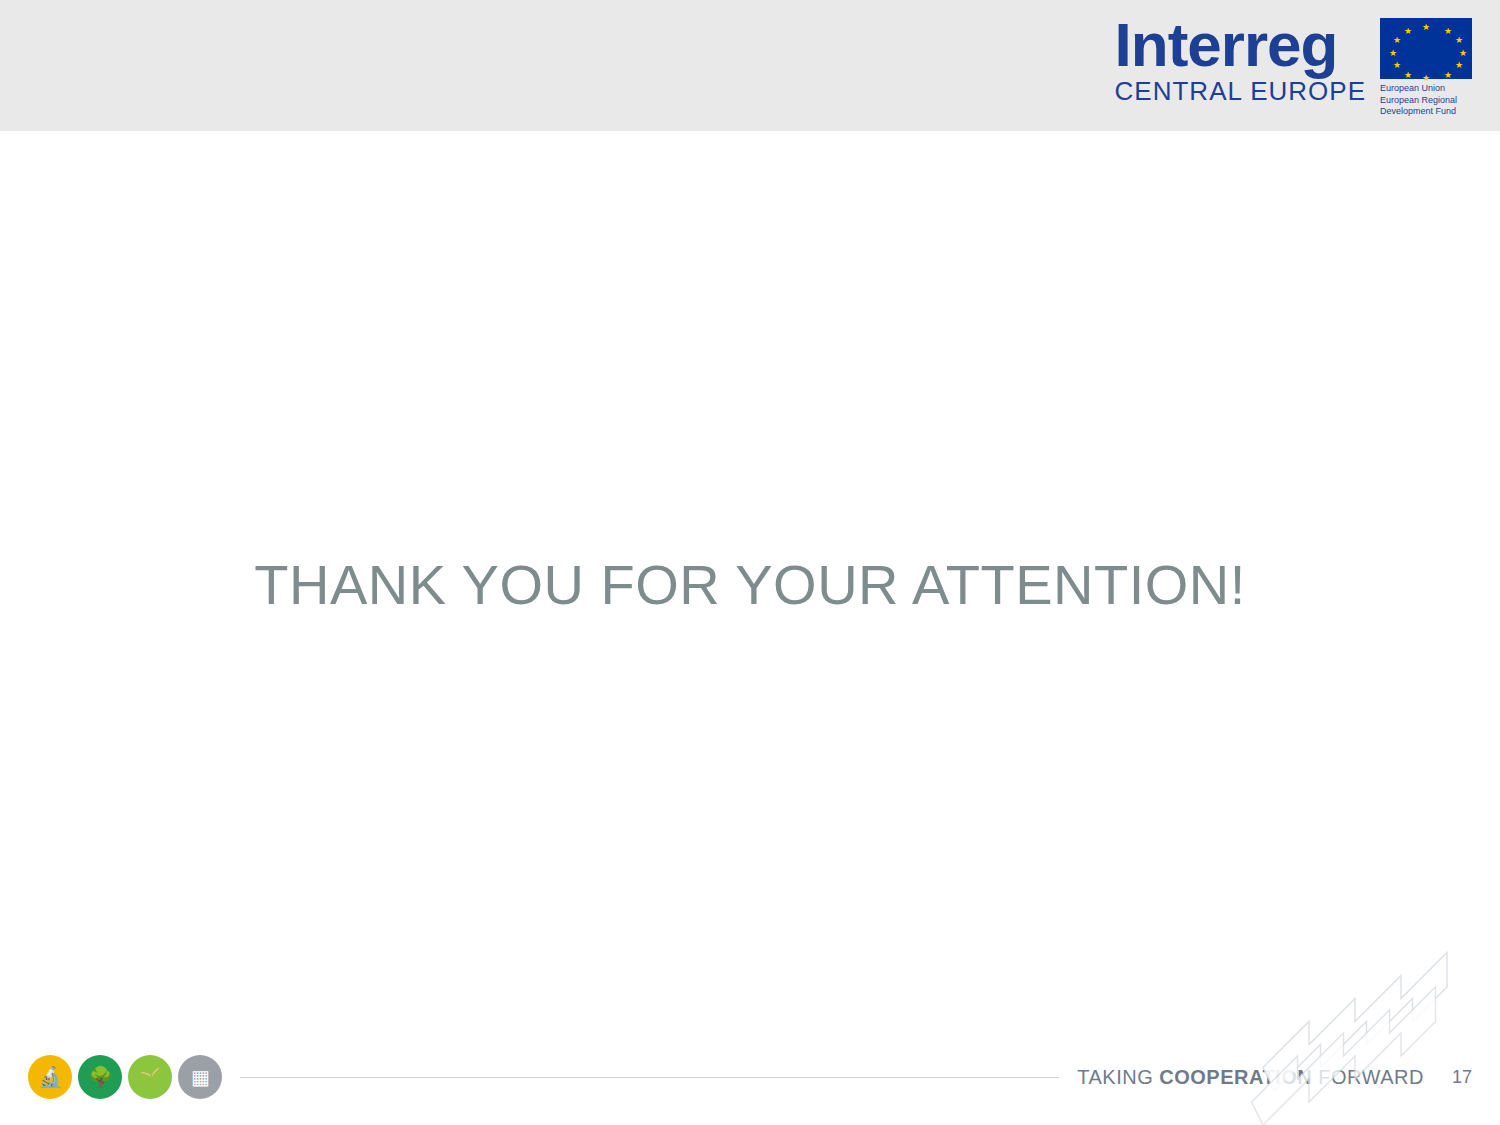Interreg CENTRAL EUROPE
★ ★ ★ ★ ★ ★ ★ ★ ★ ★ ★ ★
European Union
European Regional
Development Fund
THANK YOU FOR YOUR ATTENTION!
🔬
🌳
🌱
▦
TAKING COOPERATION FORWARD
17